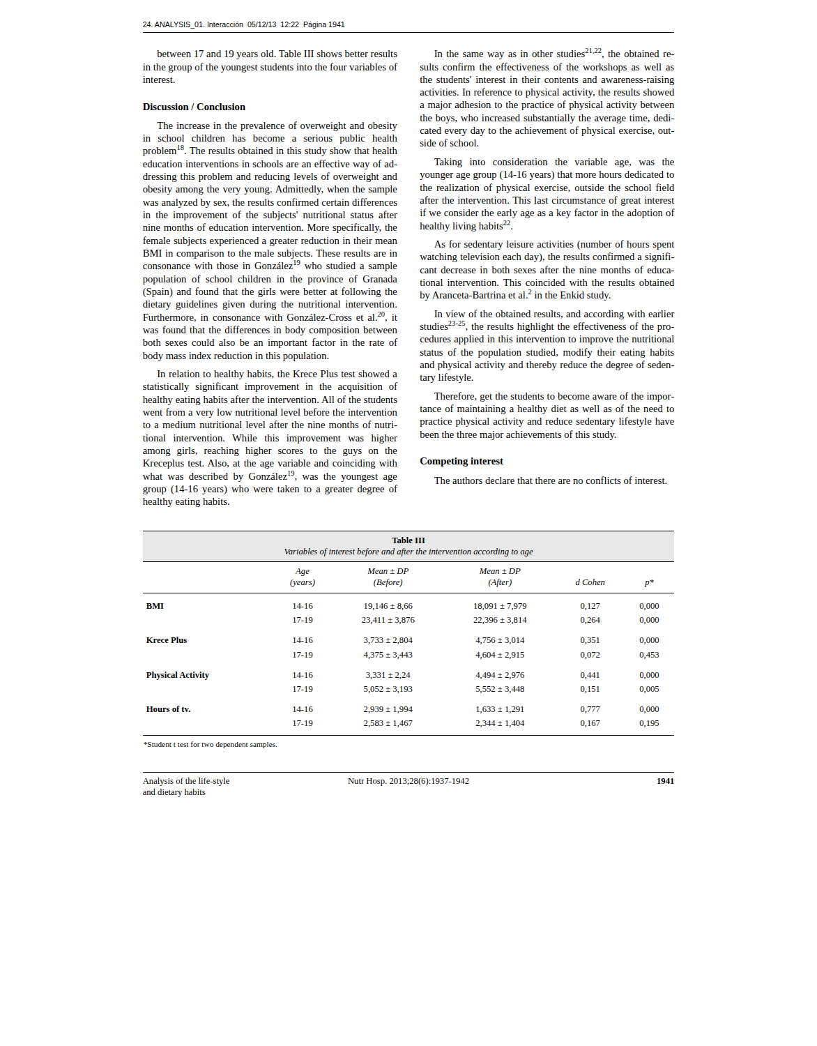24. ANALYSIS_01. Interacción 05/12/13 12:22 Página 1941
between 17 and 19 years old. Table III shows better results in the group of the youngest students into the four variables of interest.
Discussion / Conclusion
The increase in the prevalence of overweight and obesity in school children has become a serious public health problem18. The results obtained in this study show that health education interventions in schools are an effective way of addressing this problem and reducing levels of overweight and obesity among the very young. Admittedly, when the sample was analyzed by sex, the results confirmed certain differences in the improvement of the subjects' nutritional status after nine months of education intervention. More specifically, the female subjects experienced a greater reduction in their mean BMI in comparison to the male subjects. These results are in consonance with those in González19 who studied a sample population of school children in the province of Granada (Spain) and found that the girls were better at following the dietary guidelines given during the nutritional intervention. Furthermore, in consonance with González-Cross et al.20, it was found that the differences in body composition between both sexes could also be an important factor in the rate of body mass index reduction in this population.
In relation to healthy habits, the Krece Plus test showed a statistically significant improvement in the acquisition of healthy eating habits after the intervention. All of the students went from a very low nutritional level before the intervention to a medium nutritional level after the nine months of nutritional intervention. While this improvement was higher among girls, reaching higher scores to the guys on the Kreceplus test. Also, at the age variable and coinciding with what was described by González19, was the youngest age group (14-16 years) who were taken to a greater degree of healthy eating habits.
In the same way as in other studies21,22, the obtained results confirm the effectiveness of the workshops as well as the students' interest in their contents and awareness-raising activities. In reference to physical activity, the results showed a major adhesion to the practice of physical activity between the boys, who increased substantially the average time, dedicated every day to the achievement of physical exercise, outside of school.
Taking into consideration the variable age, was the younger age group (14-16 years) that more hours dedicated to the realization of physical exercise, outside the school field after the intervention. This last circumstance of great interest if we consider the early age as a key factor in the adoption of healthy living habits22.
As for sedentary leisure activities (number of hours spent watching television each day), the results confirmed a significant decrease in both sexes after the nine months of educational intervention. This coincided with the results obtained by Aranceta-Bartrina et al.2 in the Enkid study.
In view of the obtained results, and according with earlier studies23-25, the results highlight the effectiveness of the procedures applied in this intervention to improve the nutritional status of the population studied, modify their eating habits and physical activity and thereby reduce the degree of sedentary lifestyle.
Therefore, get the students to become aware of the importance of maintaining a healthy diet as well as of the need to practice physical activity and reduce sedentary lifestyle have been the three major achievements of this study.
Competing interest
The authors declare that there are no conflicts of interest.
Table III Variables of interest before and after the intervention according to age
| | Age (years) | Mean ± DP (Before) | Mean ± DP (After) | d Cohen | p* |
| --- | --- | --- | --- | --- | --- |
| BMI | 14-16 | 19,146 ± 8,66 | 18,091 ± 7,979 | 0,127 | 0,000 |
| | 17-19 | 23,411 ± 3,876 | 22,396 ± 3,814 | 0,264 | 0,000 |
| Krece Plus | 14-16 | 3,733 ± 2,804 | 4,756 ± 3,014 | 0,351 | 0,000 |
| | 17-19 | 4,375 ± 3,443 | 4,604 ± 2,915 | 0,072 | 0,453 |
| Physical Activity | 14-16 | 3,331 ± 2,24 | 4,494 ± 2,976 | 0,441 | 0,000 |
| | 17-19 | 5,052 ± 3,193 | 5,552 ± 3,448 | 0,151 | 0,005 |
| Hours of tv. | 14-16 | 2,939 ± 1,994 | 1,633 ± 1,291 | 0,777 | 0,000 |
| | 17-19 | 2,583 ± 1,467 | 2,344 ± 1,404 | 0,167 | 0,195 |
| *Student t test for two dependent samples. |
Analysis of the life-style
and dietary habits
Nutr Hosp. 2013;28(6):1937-1942
1941